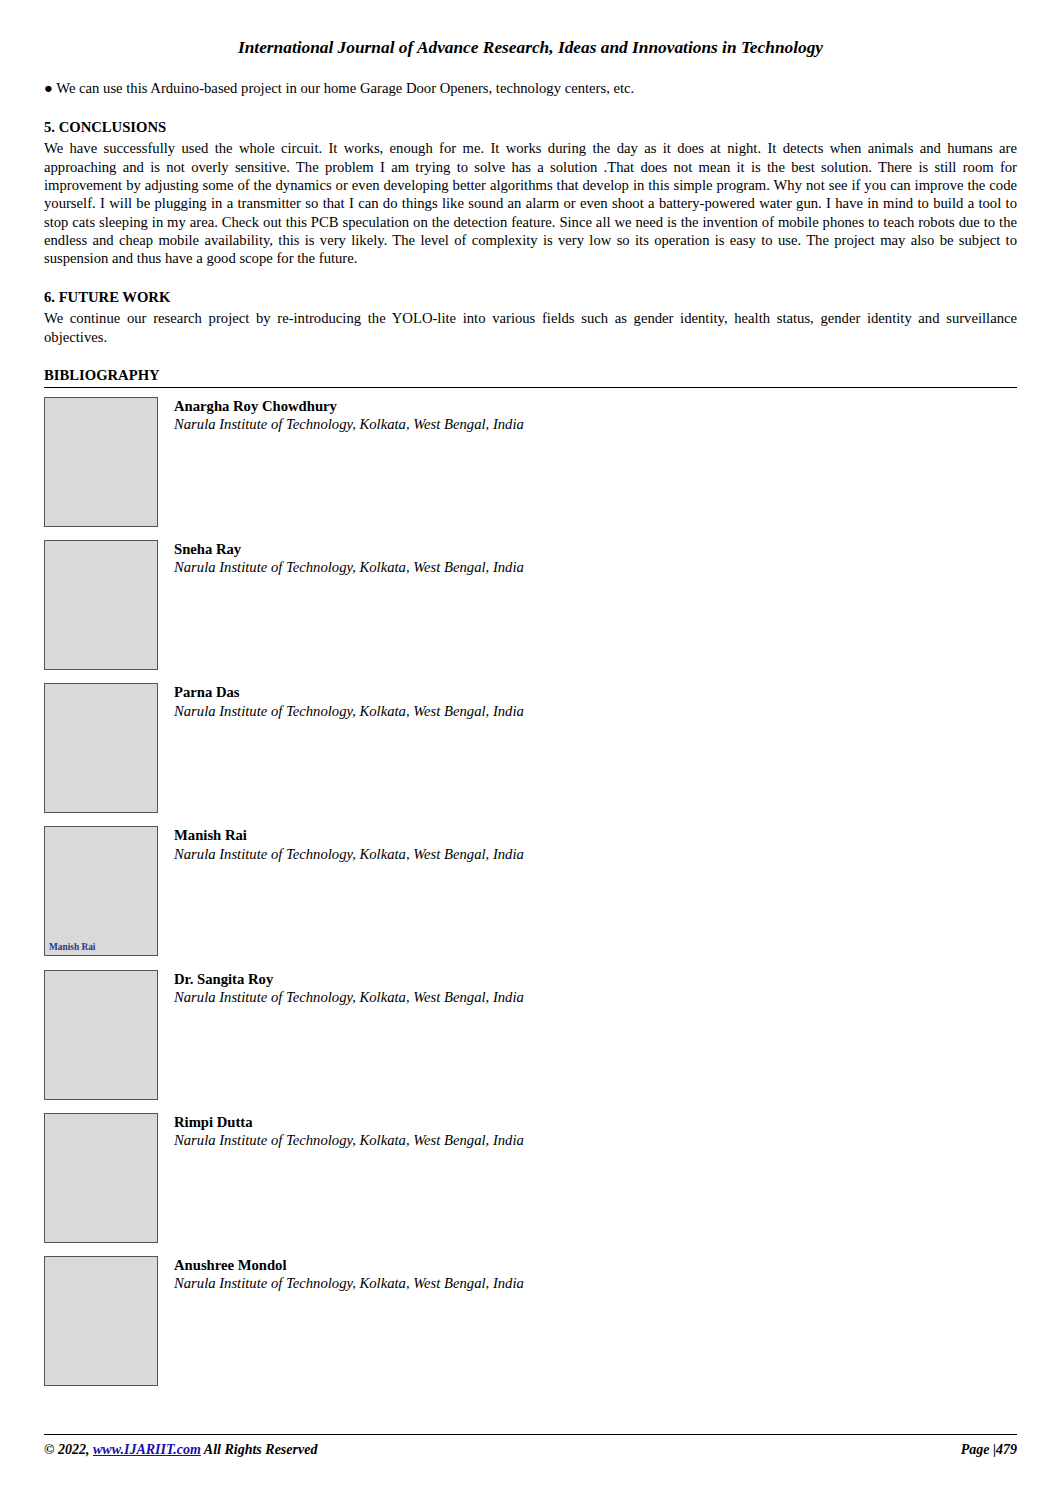International Journal of Advance Research, Ideas and Innovations in Technology
● We can use this Arduino-based project in our home Garage Door Openers, technology centers, etc.
5. Conclusions
We have successfully used the whole circuit. It works, enough for me. It works during the day as it does at night. It detects when animals and humans are approaching and is not overly sensitive. The problem I am trying to solve has a solution .That does not mean it is the best solution. There is still room for improvement by adjusting some of the dynamics or even developing better algorithms that develop in this simple program. Why not see if you can improve the code yourself. I will be plugging in a transmitter so that I can do things like sound an alarm or even shoot a battery-powered water gun. I have in mind to build a tool to stop cats sleeping in my area. Check out this PCB speculation on the detection feature. Since all we need is the invention of mobile phones to teach robots due to the endless and cheap mobile availability, this is very likely. The level of complexity is very low so its operation is easy to use. The project may also be subject to suspension and thus have a good scope for the future.
6. Future Work
We continue our research project by re-introducing the YOLO-lite into various fields such as gender identity, health status, gender identity and surveillance objectives.
BIBLIOGRAPHY
| | Anargha Roy Chowdhury Narula Institute of Technology, Kolkata, West Bengal, India |
| | Sneha Ray Narula Institute of Technology, Kolkata, West Bengal, India |
| | Parna Das Narula Institute of Technology, Kolkata, West Bengal, India |
| Manish Rai | Manish Rai Narula Institute of Technology, Kolkata, West Bengal, India |
| | Dr. Sangita Roy Narula Institute of Technology, Kolkata, West Bengal, India |
| | Rimpi Dutta Narula Institute of Technology, Kolkata, West Bengal, India |
| | Anushree Mondol Narula Institute of Technology, Kolkata, West Bengal, India |
© 2022, www.IJARIIT.com All Rights Reserved Page |479